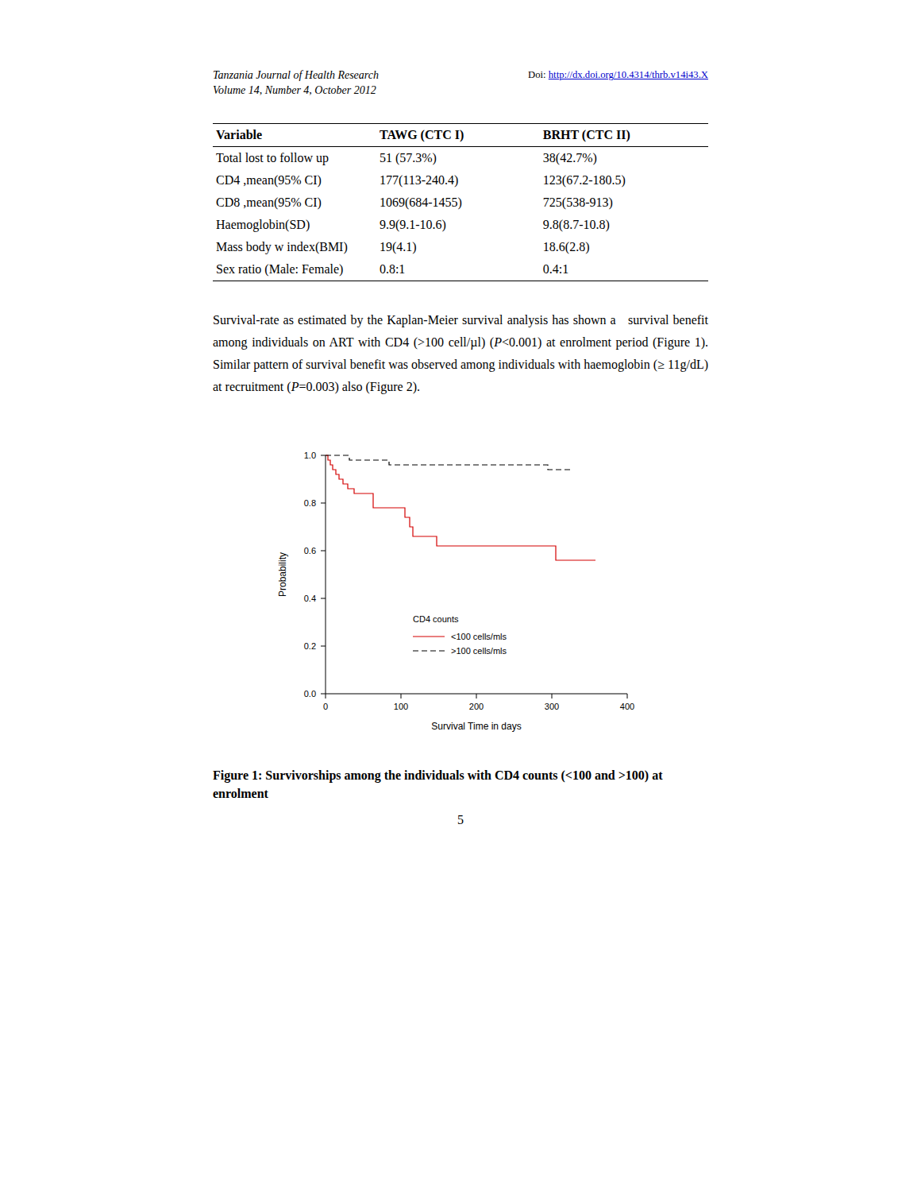Tanzania Journal of Health Research
Volume 14, Number 4, October 2012
Doi: http://dx.doi.org/10.4314/thrb.v14i43.X
| Variable | TAWG (CTC I) | BRHT (CTC II) |
| --- | --- | --- |
| Total lost to follow up | 51 (57.3%) | 38(42.7%) |
| CD4 ,mean(95% CI) | 177(113-240.4) | 123(67.2-180.5) |
| CD8 ,mean(95% CI) | 1069(684-1455) | 725(538-913) |
| Haemoglobin(SD) | 9.9(9.1-10.6) | 9.8(8.7-10.8) |
| Mass body w index(BMI) | 19(4.1) | 18.6(2.8) |
| Sex ratio (Male: Female) | 0.8:1 | 0.4:1 |
Survival-rate as estimated by the Kaplan-Meier survival analysis has shown a survival benefit among individuals on ART with CD4 (>100 cell/µl) (P<0.001) at enrolment period (Figure 1). Similar pattern of survival benefit was observed among individuals with haemoglobin (≥ 11g/dL) at recruitment (P=0.003) also (Figure 2).
0.0 0.2 0.4 0.6 0.8 1.0 0 100 200 300 400 Probability Survival Time in days CD4 counts <100 cells/mls >100 cells/mls
Figure 1: Survivorships among the individuals with CD4 counts (<100 and >100) at enrolment
5